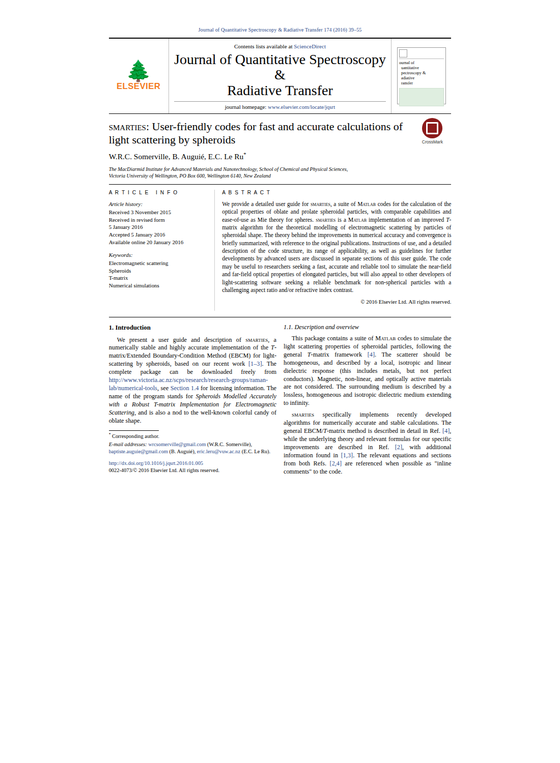Journal of Quantitative Spectroscopy & Radiative Transfer 174 (2016) 39–55
🌲 ELSEVIER
Contents lists available at ScienceDirect
Journal of Quantitative Spectroscopy & Radiative Transfer
journal homepage: www.elsevier.com/locate/jqsrt
ournal of
uantitative
pectroscopy &
adiative
ransfer
CrossMark
smarties: User-friendly codes for fast and accurate calculations of light scattering by spheroids
W.R.C. Somerville, B. Auguié, E.C. Le Ru*
The MacDiarmid Institute for Advanced Materials and Nanotechnology, School of Chemical and Physical Sciences,
Victoria University of Wellington, PO Box 600, Wellington 6140, New Zealand
A R T I C L E I N F O
Article history:
Received 3 November 2015
Received in revised form
5 January 2016
Accepted 5 January 2016
Available online 20 January 2016
Keywords:
Electromagnetic scattering
Spheroids
T-matrix
Numerical simulations
A B S T R A C T
We provide a detailed user guide for smarties, a suite of Matlab codes for the calculation of the optical properties of oblate and prolate spheroidal particles, with comparable capabilities and ease-of-use as Mie theory for spheres. smarties is a Matlab implementation of an improved T-matrix algorithm for the theoretical modelling of electromagnetic scattering by particles of spheroidal shape. The theory behind the improvements in numerical accuracy and convergence is briefly summarized, with reference to the original publications. Instructions of use, and a detailed description of the code structure, its range of applicability, as well as guidelines for further developments by advanced users are discussed in separate sections of this user guide. The code may be useful to researchers seeking a fast, accurate and reliable tool to simulate the near-field and far-field optical properties of elongated particles, but will also appeal to other developers of light-scattering software seeking a reliable benchmark for non-spherical particles with a challenging aspect ratio and/or refractive index contrast.
© 2016 Elsevier Ltd. All rights reserved.
1. Introduction
We present a user guide and description of smarties, a numerically stable and highly accurate implementation of the T-matrix/Extended Boundary-Condition Method (EBCM) for light-scattering by spheroids, based on our recent work [1–3]. The complete package can be downloaded freely from http://www.victoria.ac.nz/scps/research/research-groups/raman-lab/numerical-tools, see Section 1.4 for licensing information. The name of the program stands for Spheroids Modelled Accurately with a Robust T-matrix Implementation for Electromagnetic Scattering, and is also a nod to the well-known colorful candy of oblate shape.
* Corresponding author.
E-mail addresses: wrcsomerville@gmail.com (W.R.C. Somerville), baptiste.auguie@gmail.com (B. Auguié), eric.leru@vuw.ac.nz (E.C. Le Ru).
http://dx.doi.org/10.1016/j.jqsrt.2016.01.005
0022-4073/© 2016 Elsevier Ltd. All rights reserved.
1.1. Description and overview
This package contains a suite of Matlab codes to simulate the light scattering properties of spheroidal particles, following the general T-matrix framework [4]. The scatterer should be homogeneous, and described by a local, isotropic and linear dielectric response (this includes metals, but not perfect conductors). Magnetic, non-linear, and optically active materials are not considered. The surrounding medium is described by a lossless, homogeneous and isotropic dielectric medium extending to infinity.
smarties specifically implements recently developed algorithms for numerically accurate and stable calculations. The general EBCM/T-matrix method is described in detail in Ref. [4], while the underlying theory and relevant formulas for our specific improvements are described in Ref. [2], with additional information found in [1,3]. The relevant equations and sections from both Refs. [2,4] are referenced when possible as "inline comments" to the code.